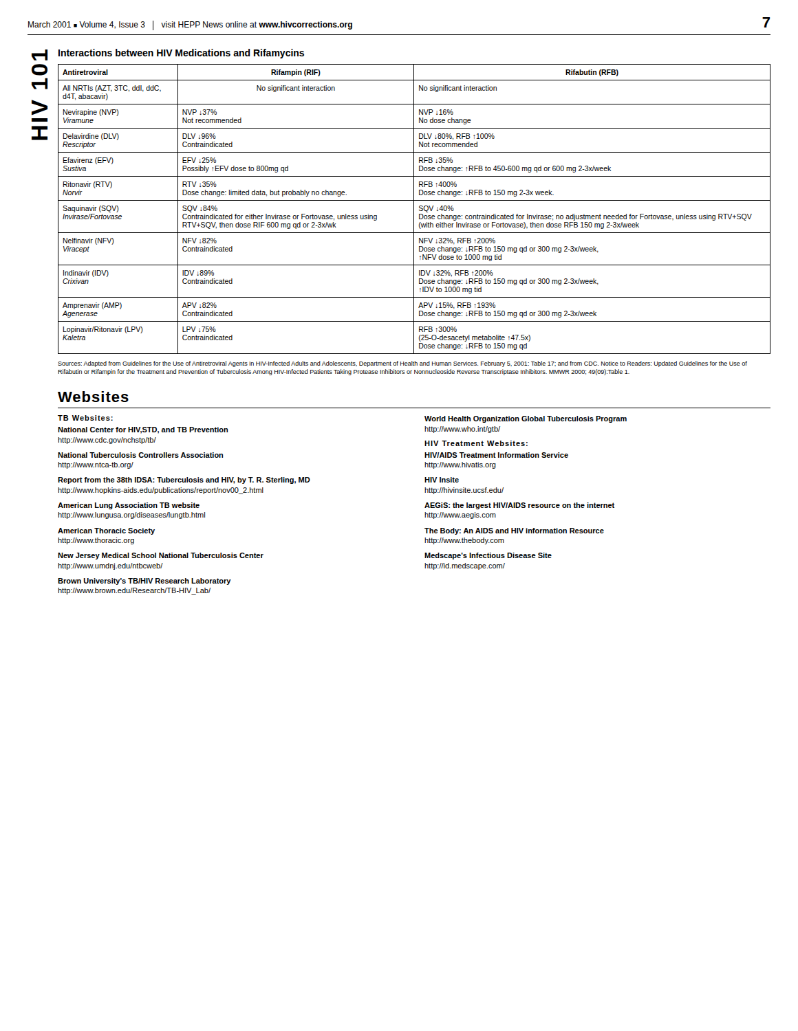March 2001 ■ Volume 4, Issue 3 visit HEPP News online at www.hivcorrections.org
7
HIV 101
Interactions between HIV Medications and Rifamycins
| Antiretroviral | Rifampin (RIF) | Rifabutin (RFB) |
| --- | --- | --- |
| All NRTIs (AZT, 3TC, ddI, ddC, d4T, abacavir) | No significant interaction | No significant interaction |
| Nevirapine (NVP) Viramune | NVP ↓ 37% Not recommended | NVP ↓ 16% No dose change |
| Delavirdine (DLV) Rescriptor | DLV ↓ 96% Contraindicated | DLV ↓ 80%, RFB ↑ 100% Not recommended |
| Efavirenz (EFV) Sustiva | EFV ↓ 25% Possibly ↑ EFV dose to 800mg qd | RFB ↓ 35% Dose change: ↑ RFB to 450-600 mg qd or 600 mg 2-3x/week |
| Ritonavir (RTV) Norvir | RTV ↓ 35% Dose change: limited data, but probably no change. | RFB ↑ 400% Dose change: ↓ RFB to 150 mg 2-3x week. |
| Saquinavir (SQV) Invirase/Fortovase | SQV ↓ 84% Contraindicated for either Invirase or Fortovase, unless using RTV+SQV, then dose RIF 600 mg qd or 2-3x/wk | SQV ↓ 40% Dose change: contraindicated for Invirase; no adjustment needed for Fortovase, unless using RTV+SQV (with either Invirase or Fortovase), then dose RFB 150 mg 2-3x/week |
| Nelfinavir (NFV) Viracept | NFV ↓ 82% Contraindicated | NFV ↓ 32%, RFB ↑ 200% Dose change: ↓ RFB to 150 mg qd or 300 mg 2-3x/week, ↑ NFV dose to 1000 mg tid |
| Indinavir (IDV) Crixivan | IDV ↓ 89% Contraindicated | IDV ↓ 32%, RFB ↑ 200% Dose change: ↓ RFB to 150 mg qd or 300 mg 2-3x/week, ↑ IDV to 1000 mg tid |
| Amprenavir (AMP) Agenerase | APV ↓ 82% Contraindicated | APV ↓ 15%, RFB ↑ 193% Dose change: ↓ RFB to 150 mg qd or 300 mg 2-3x/week |
| Lopinavir/Ritonavir (LPV) Kaletra | LPV ↓ 75% Contraindicated | RFB ↑ 300% (25-O-desacetyl metabolite ↑ 47.5x) Dose change: ↓ RFB to 150 mg qd |
Sources: Adapted from Guidelines for the Use of Antiretroviral Agents in HIV-Infected Adults and Adolescents, Department of Health and Human Services. February 5, 2001: Table 17; and from CDC. Notice to Readers: Updated Guidelines for the Use of Rifabutin or Rifampin for the Treatment and Prevention of Tuberculosis Among HIV-Infected Patients Taking Protease Inhibitors or Nonnucleoside Reverse Transcriptase Inhibitors. MMWR 2000; 49(09):Table 1.
Websites
TB Websites:
National Center for HIV,STD, and TB Prevention
http://www.cdc.gov/nchstp/tb/
National Tuberculosis Controllers Association
http://www.ntca-tb.org/
Report from the 38th IDSA: Tuberculosis and HIV, by T. R. Sterling, MD
http://www.hopkins-aids.edu/publications/report/nov00_2.html
American Lung Association TB website
http://www.lungusa.org/diseases/lungtb.html
American Thoracic Society
http://www.thoracic.org
New Jersey Medical School National Tuberculosis Center
http://www.umdnj.edu/ntbcweb/
Brown University's TB/HIV Research Laboratory
http://www.brown.edu/Research/TB-HIV_Lab/
World Health Organization Global Tuberculosis Program
http://www.who.int/gtb/
HIV Treatment Websites:
HIV/AIDS Treatment Information Service
http://www.hivatis.org
HIV Insite
http://hivinsite.ucsf.edu/
AEGiS: the largest HIV/AIDS resource on the internet
http://www.aegis.com
The Body: An AIDS and HIV information Resource
http://www.thebody.com
Medscape's Infectious Disease Site
http://id.medscape.com/